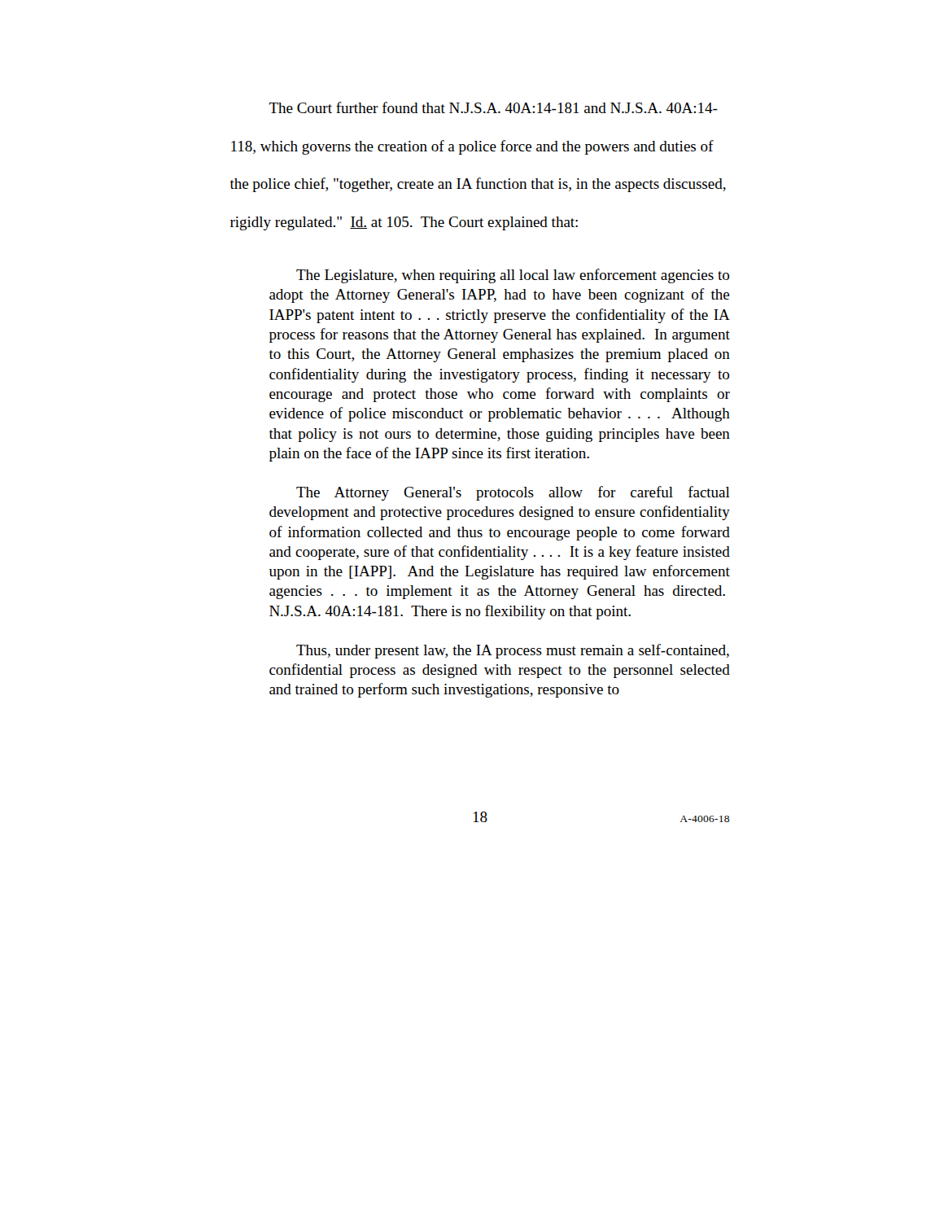The Court further found that N.J.S.A. 40A:14-181 and N.J.S.A. 40A:14-118, which governs the creation of a police force and the powers and duties of the police chief, "together, create an IA function that is, in the aspects discussed, rigidly regulated." Id. at 105. The Court explained that:
The Legislature, when requiring all local law enforcement agencies to adopt the Attorney General's IAPP, had to have been cognizant of the IAPP's patent intent to . . . strictly preserve the confidentiality of the IA process for reasons that the Attorney General has explained. In argument to this Court, the Attorney General emphasizes the premium placed on confidentiality during the investigatory process, finding it necessary to encourage and protect those who come forward with complaints or evidence of police misconduct or problematic behavior . . . . Although that policy is not ours to determine, those guiding principles have been plain on the face of the IAPP since its first iteration.
The Attorney General's protocols allow for careful factual development and protective procedures designed to ensure confidentiality of information collected and thus to encourage people to come forward and cooperate, sure of that confidentiality . . . . It is a key feature insisted upon in the [IAPP]. And the Legislature has required law enforcement agencies . . . to implement it as the Attorney General has directed. N.J.S.A. 40A:14-181. There is no flexibility on that point.
Thus, under present law, the IA process must remain a self-contained, confidential process as designed with respect to the personnel selected and trained to perform such investigations, responsive to
18 A-4006-18